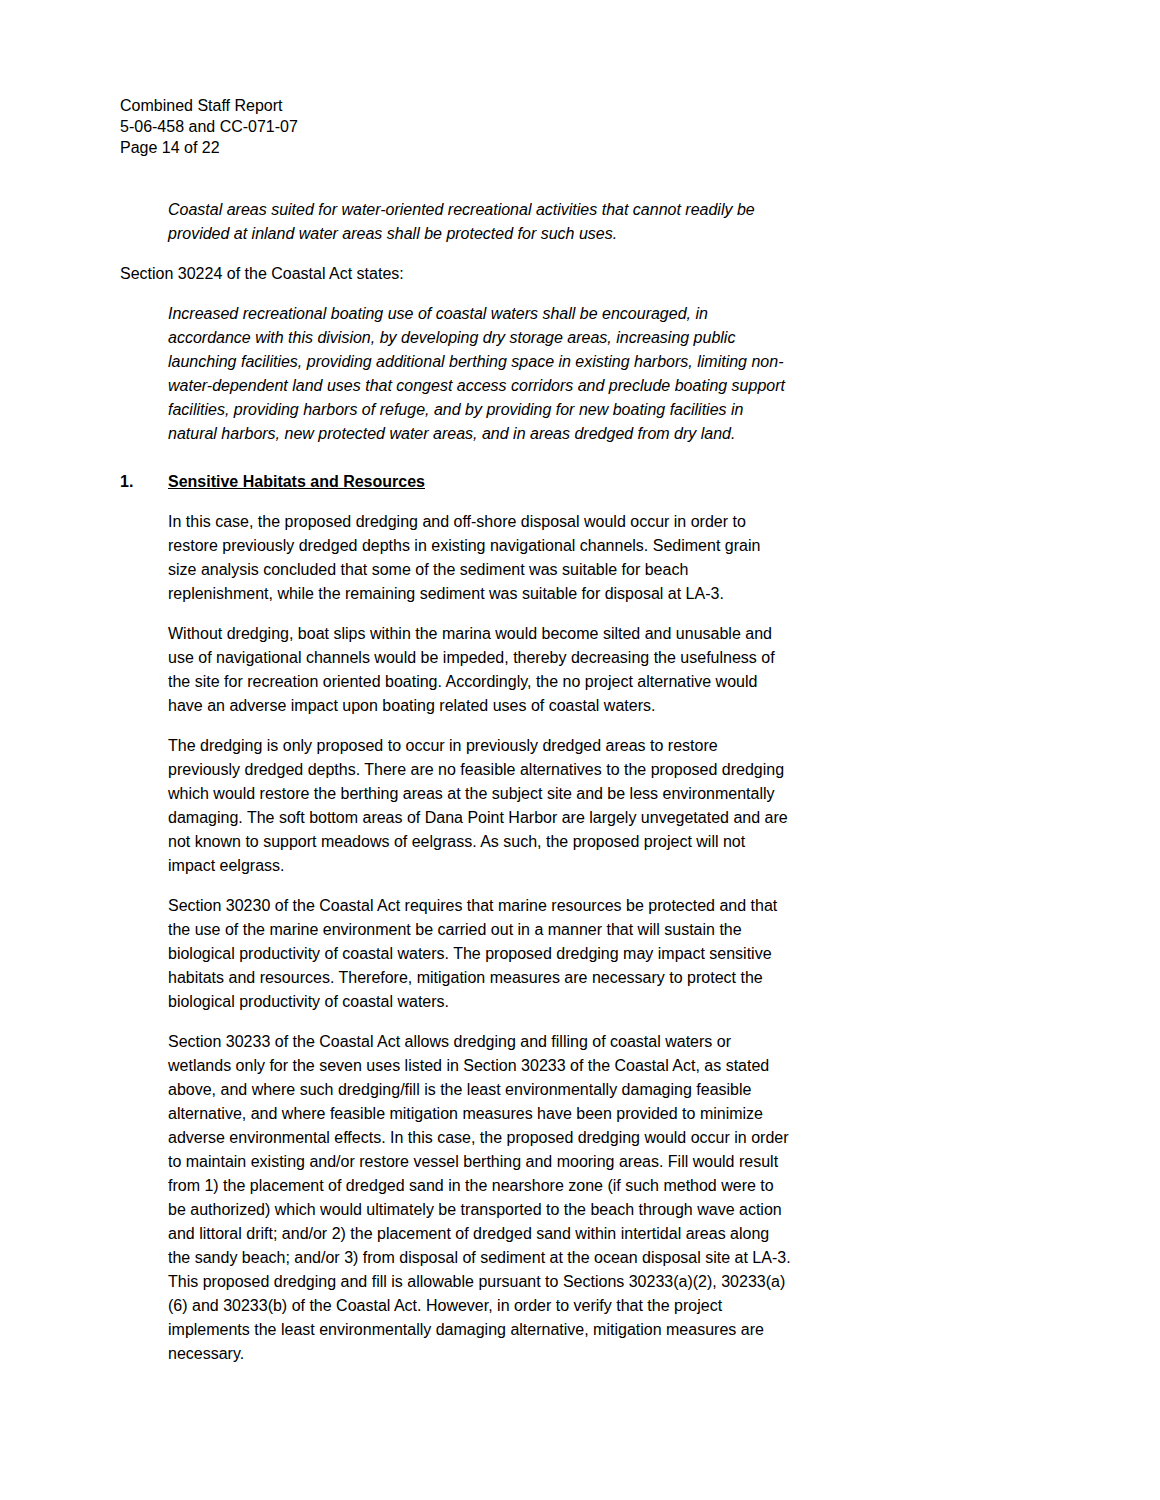Combined Staff Report
5-06-458 and CC-071-07
Page 14 of 22
Coastal areas suited for water-oriented recreational activities that cannot readily be provided at inland water areas shall be protected for such uses.
Section 30224 of the Coastal Act states:
Increased recreational boating use of coastal waters shall be encouraged, in accordance with this division, by developing dry storage areas, increasing public launching facilities, providing additional berthing space in existing harbors, limiting non-water-dependent land uses that congest access corridors and preclude boating support facilities, providing harbors of refuge, and by providing for new boating facilities in natural harbors, new protected water areas, and in areas dredged from dry land.
1. Sensitive Habitats and Resources
In this case, the proposed dredging and off-shore disposal would occur in order to restore previously dredged depths in existing navigational channels. Sediment grain size analysis concluded that some of the sediment was suitable for beach replenishment, while the remaining sediment was suitable for disposal at LA-3.
Without dredging, boat slips within the marina would become silted and unusable and use of navigational channels would be impeded, thereby decreasing the usefulness of the site for recreation oriented boating. Accordingly, the no project alternative would have an adverse impact upon boating related uses of coastal waters.
The dredging is only proposed to occur in previously dredged areas to restore previously dredged depths. There are no feasible alternatives to the proposed dredging which would restore the berthing areas at the subject site and be less environmentally damaging. The soft bottom areas of Dana Point Harbor are largely unvegetated and are not known to support meadows of eelgrass. As such, the proposed project will not impact eelgrass.
Section 30230 of the Coastal Act requires that marine resources be protected and that the use of the marine environment be carried out in a manner that will sustain the biological productivity of coastal waters. The proposed dredging may impact sensitive habitats and resources. Therefore, mitigation measures are necessary to protect the biological productivity of coastal waters.
Section 30233 of the Coastal Act allows dredging and filling of coastal waters or wetlands only for the seven uses listed in Section 30233 of the Coastal Act, as stated above, and where such dredging/fill is the least environmentally damaging feasible alternative, and where feasible mitigation measures have been provided to minimize adverse environmental effects. In this case, the proposed dredging would occur in order to maintain existing and/or restore vessel berthing and mooring areas. Fill would result from 1) the placement of dredged sand in the nearshore zone (if such method were to be authorized) which would ultimately be transported to the beach through wave action and littoral drift; and/or 2) the placement of dredged sand within intertidal areas along the sandy beach; and/or 3) from disposal of sediment at the ocean disposal site at LA-3. This proposed dredging and fill is allowable pursuant to Sections 30233(a)(2), 30233(a)(6) and 30233(b) of the Coastal Act. However, in order to verify that the project implements the least environmentally damaging alternative, mitigation measures are necessary.